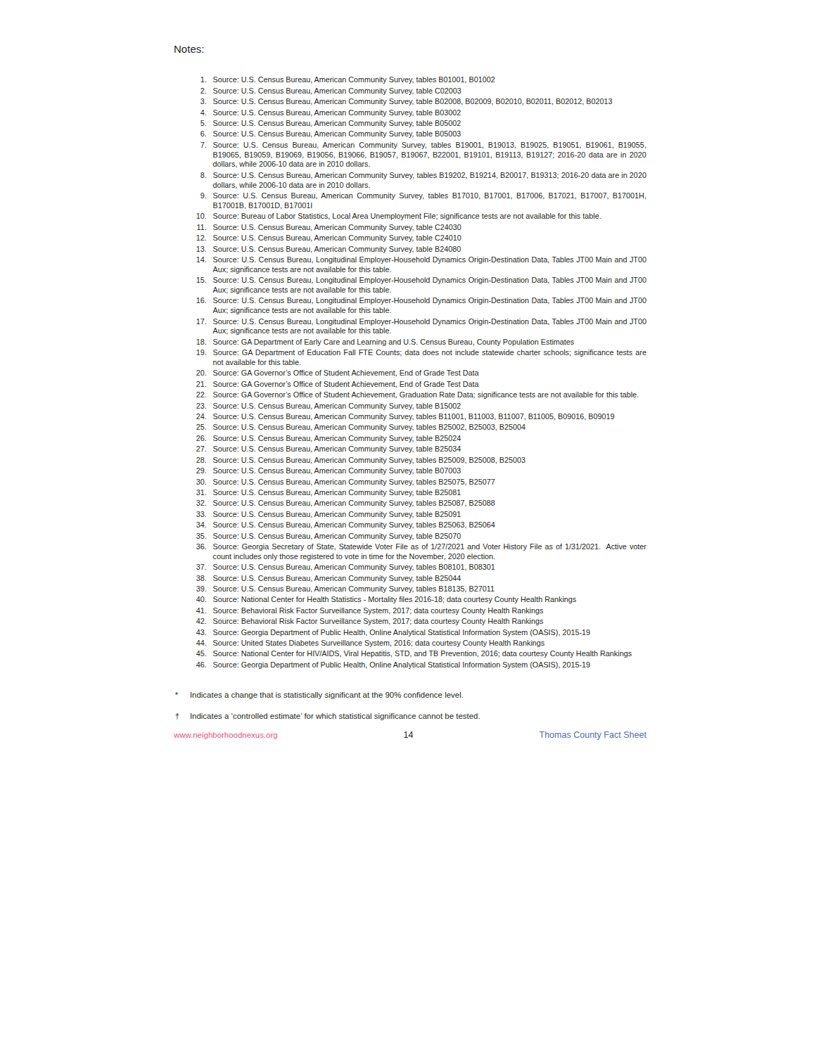Notes:
Source: U.S. Census Bureau, American Community Survey, tables B01001, B01002
Source: U.S. Census Bureau, American Community Survey, table C02003
Source: U.S. Census Bureau, American Community Survey, table B02008, B02009, B02010, B02011, B02012, B02013
Source: U.S. Census Bureau, American Community Survey, table B03002
Source: U.S. Census Bureau, American Community Survey, table B05002
Source: U.S. Census Bureau, American Community Survey, table B05003
Source: U.S. Census Bureau, American Community Survey, tables B19001, B19013, B19025, B19051, B19061, B19055, B19065, B19059, B19069, B19056, B19066, B19057, B19067, B22001, B19101, B19113, B19127; 2016-20 data are in 2020 dollars, while 2006-10 data are in 2010 dollars.
Source: U.S. Census Bureau, American Community Survey, tables B19202, B19214, B20017, B19313; 2016-20 data are in 2020 dollars, while 2006-10 data are in 2010 dollars.
Source: U.S. Census Bureau, American Community Survey, tables B17010, B17001, B17006, B17021, B17007, B17001H, B17001B, B17001D, B17001I
Source: Bureau of Labor Statistics, Local Area Unemployment File; significance tests are not available for this table.
Source: U.S. Census Bureau, American Community Survey, table C24030
Source: U.S. Census Bureau, American Community Survey, table C24010
Source: U.S. Census Bureau, American Community Survey, table B24080
Source: U.S. Census Bureau, Longitudinal Employer-Household Dynamics Origin-Destination Data, Tables JT00 Main and JT00 Aux; significance tests are not available for this table.
Source: U.S. Census Bureau, Longitudinal Employer-Household Dynamics Origin-Destination Data, Tables JT00 Main and JT00 Aux; significance tests are not available for this table.
Source: U.S. Census Bureau, Longitudinal Employer-Household Dynamics Origin-Destination Data, Tables JT00 Main and JT00 Aux; significance tests are not available for this table.
Source: U.S. Census Bureau, Longitudinal Employer-Household Dynamics Origin-Destination Data, Tables JT00 Main and JT00 Aux; significance tests are not available for this table.
Source: GA Department of Early Care and Learning and U.S. Census Bureau, County Population Estimates
Source: GA Department of Education Fall FTE Counts; data does not include statewide charter schools; significance tests are not available for this table.
Source: GA Governor’s Office of Student Achievement, End of Grade Test Data
Source: GA Governor’s Office of Student Achievement, End of Grade Test Data
Source: GA Governor’s Office of Student Achievement, Graduation Rate Data; significance tests are not available for this table.
Source: U.S. Census Bureau, American Community Survey, table B15002
Source: U.S. Census Bureau, American Community Survey, tables B11001, B11003, B11007, B11005, B09016, B09019
Source: U.S. Census Bureau, American Community Survey, tables B25002, B25003, B25004
Source: U.S. Census Bureau, American Community Survey, table B25024
Source: U.S. Census Bureau, American Community Survey, table B25034
Source: U.S. Census Bureau, American Community Survey, tables B25009, B25008, B25003
Source: U.S. Census Bureau, American Community Survey, table B07003
Source: U.S. Census Bureau, American Community Survey, tables B25075, B25077
Source: U.S. Census Bureau, American Community Survey, table B25081
Source: U.S. Census Bureau, American Community Survey, tables B25087, B25088
Source: U.S. Census Bureau, American Community Survey, table B25091
Source: U.S. Census Bureau, American Community Survey, tables B25063, B25064
Source: U.S. Census Bureau, American Community Survey, table B25070
Source: Georgia Secretary of State, Statewide Voter File as of 1/27/2021 and Voter History File as of 1/31/2021. Active voter count includes only those registered to vote in time for the November, 2020 election.
Source: U.S. Census Bureau, American Community Survey, tables B08101, B08301
Source: U.S. Census Bureau, American Community Survey, table B25044
Source: U.S. Census Bureau, American Community Survey, tables B18135, B27011
Source: National Center for Health Statistics - Mortality files 2016-18; data courtesy County Health Rankings
Source: Behavioral Risk Factor Surveillance System, 2017; data courtesy County Health Rankings
Source: Behavioral Risk Factor Surveillance System, 2017; data courtesy County Health Rankings
Source: Georgia Department of Public Health, Online Analytical Statistical Information System (OASIS), 2015-19
Source: United States Diabetes Surveillance System, 2016; data courtesy County Health Rankings
Source: National Center for HIV/AIDS, Viral Hepatitis, STD, and TB Prevention, 2016; data courtesy County Health Rankings
Source: Georgia Department of Public Health, Online Analytical Statistical Information System (OASIS), 2015-19
*Indicates a change that is statistically significant at the 90% confidence level.
†Indicates a ‘controlled estimate’ for which statistical significance cannot be tested.
www.neighborhoodnexus.org 14 Thomas County Fact Sheet